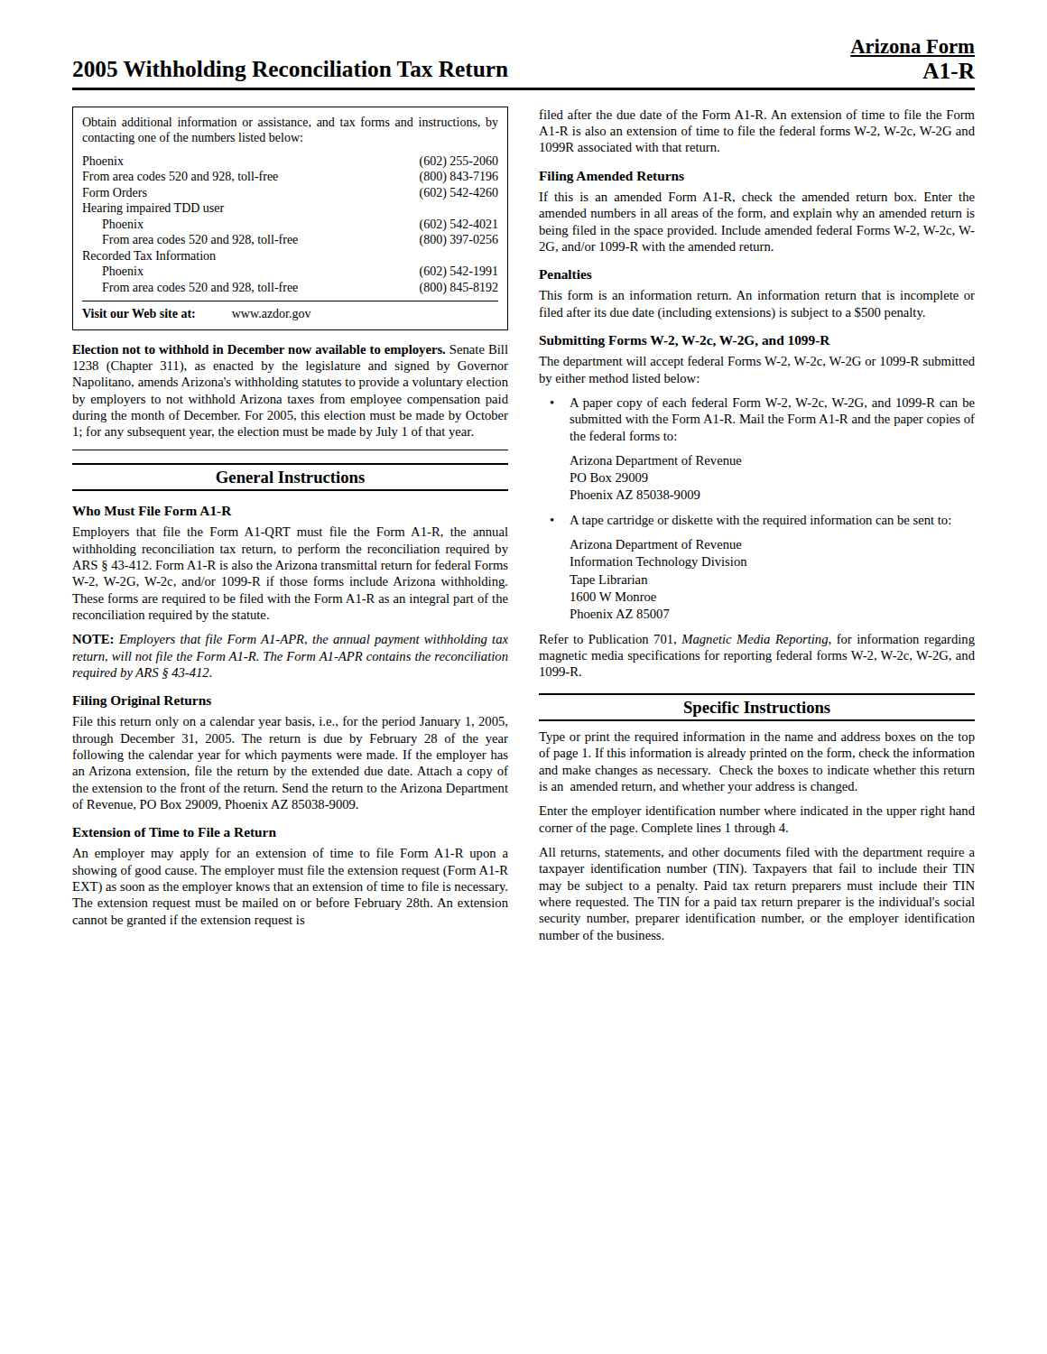2005 Withholding Reconciliation Tax Return
Arizona Form A1-R
Obtain additional information or assistance, and tax forms and instructions, by contacting one of the numbers listed below:
| Phoenix | (602) 255-2060 |
| From area codes 520 and 928, toll-free | (800) 843-7196 |
| Form Orders | (602) 542-4260 |
| Hearing impaired TDD user |
| Phoenix | (602) 542-4021 |
| From area codes 520 and 928, toll-free | (800) 397-0256 |
| Recorded Tax Information |
| Phoenix | (602) 542-1991 |
| From area codes 520 and 928, toll-free | (800) 845-8192 |
Visit our Web site at: www.azdor.gov
Election not to withhold in December now available to employers. Senate Bill 1238 (Chapter 311), as enacted by the legislature and signed by Governor Napolitano, amends Arizona's withholding statutes to provide a voluntary election by employers to not withhold Arizona taxes from employee compensation paid during the month of December. For 2005, this election must be made by October 1; for any subsequent year, the election must be made by July 1 of that year.
General Instructions
Who Must File Form A1-R
Employers that file the Form A1-QRT must file the Form A1-R, the annual withholding reconciliation tax return, to perform the reconciliation required by ARS § 43-412. Form A1-R is also the Arizona transmittal return for federal Forms W-2, W-2G, W-2c, and/or 1099-R if those forms include Arizona withholding. These forms are required to be filed with the Form A1-R as an integral part of the reconciliation required by the statute.
NOTE: Employers that file Form A1-APR, the annual payment withholding tax return, will not file the Form A1-R. The Form A1-APR contains the reconciliation required by ARS § 43-412.
Filing Original Returns
File this return only on a calendar year basis, i.e., for the period January 1, 2005, through December 31, 2005. The return is due by February 28 of the year following the calendar year for which payments were made. If the employer has an Arizona extension, file the return by the extended due date. Attach a copy of the extension to the front of the return. Send the return to the Arizona Department of Revenue, PO Box 29009, Phoenix AZ 85038-9009.
Extension of Time to File a Return
An employer may apply for an extension of time to file Form A1-R upon a showing of good cause. The employer must file the extension request (Form A1-R EXT) as soon as the employer knows that an extension of time to file is necessary. The extension request must be mailed on or before February 28th. An extension cannot be granted if the extension request is
filed after the due date of the Form A1-R. An extension of time to file the Form A1-R is also an extension of time to file the federal forms W-2, W-2c, W-2G and 1099R associated with that return.
Filing Amended Returns
If this is an amended Form A1-R, check the amended return box. Enter the amended numbers in all areas of the form, and explain why an amended return is being filed in the space provided. Include amended federal Forms W-2, W-2c, W-2G, and/or 1099-R with the amended return.
Penalties
This form is an information return. An information return that is incomplete or filed after its due date (including extensions) is subject to a $500 penalty.
Submitting Forms W-2, W-2c, W-2G, and 1099-R
The department will accept federal Forms W-2, W-2c, W-2G or 1099-R submitted by either method listed below:
A paper copy of each federal Form W-2, W-2c, W-2G, and 1099-R can be submitted with the Form A1-R. Mail the Form A1-R and the paper copies of the federal forms to:
Arizona Department of Revenue
PO Box 29009
Phoenix AZ 85038-9009
A tape cartridge or diskette with the required information can be sent to:
Arizona Department of Revenue
Information Technology Division
Tape Librarian
1600 W Monroe
Phoenix AZ 85007
Refer to Publication 701, Magnetic Media Reporting, for information regarding magnetic media specifications for reporting federal forms W-2, W-2c, W-2G, and 1099-R.
Specific Instructions
Type or print the required information in the name and address boxes on the top of page 1. If this information is already printed on the form, check the information and make changes as necessary. Check the boxes to indicate whether this return is an amended return, and whether your address is changed.
Enter the employer identification number where indicated in the upper right hand corner of the page. Complete lines 1 through 4.
All returns, statements, and other documents filed with the department require a taxpayer identification number (TIN). Taxpayers that fail to include their TIN may be subject to a penalty. Paid tax return preparers must include their TIN where requested. The TIN for a paid tax return preparer is the individual's social security number, preparer identification number, or the employer identification number of the business.